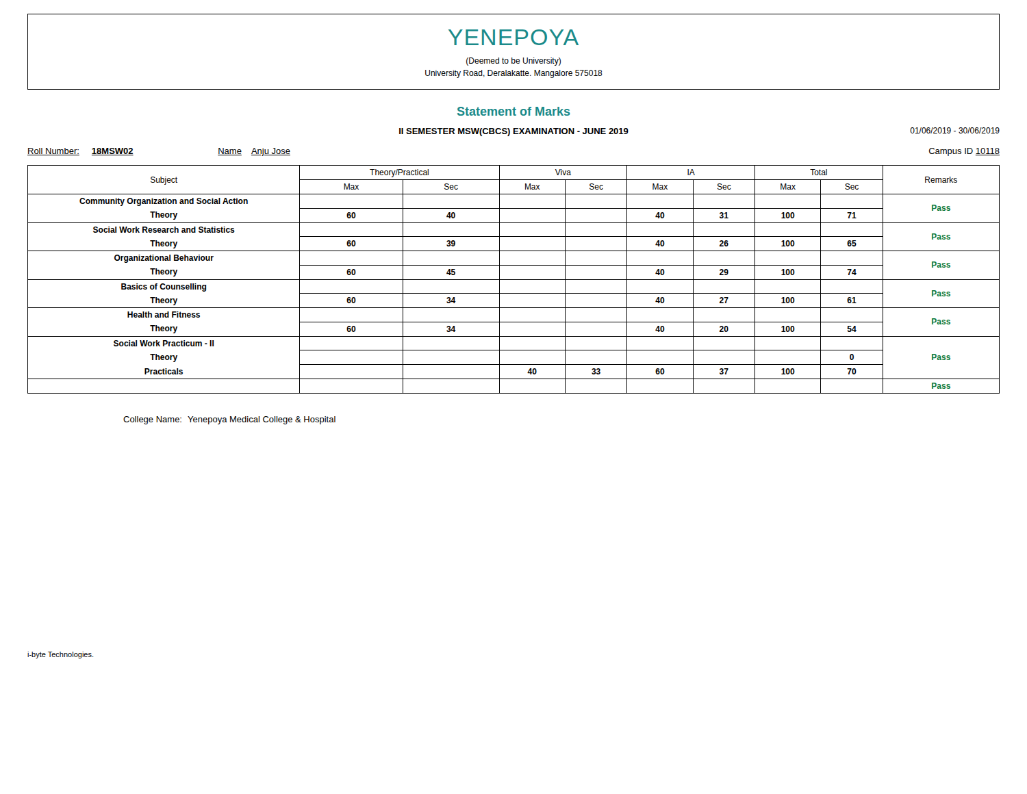YENEPOYA
(Deemed to be University)
University Road, Deralakatte. Mangalore 575018
Statement of Marks
II SEMESTER MSW(CBCS) EXAMINATION - JUNE 2019 01/06/2019 - 30/06/2019
Roll Number: 18MSW02 Name Anju Jose Campus ID 10118
| Subject | Theory/Practical | Viva | IA | Total | Remarks |
| --- | --- | --- | --- | --- | --- |
| Max | Sec | Max | Sec | Max | Sec | Max | Sec |
| Community Organization and Social Action | | | | | | | | | Pass |
| Theory | 60 | 40 | | | 40 | 31 | 100 | 71 |
| Social Work Research and Statistics | | | | | | | | | Pass |
| Theory | 60 | 39 | | | 40 | 26 | 100 | 65 |
| Organizational Behaviour | | | | | | | | | Pass |
| Theory | 60 | 45 | | | 40 | 29 | 100 | 74 |
| Basics of Counselling | | | | | | | | | Pass |
| Theory | 60 | 34 | | | 40 | 27 | 100 | 61 |
| Health and Fitness | | | | | | | | | Pass |
| Theory | 60 | 34 | | | 40 | 20 | 100 | 54 |
| Social Work Practicum - II | | | | | | | | | Pass |
| Theory | | | | | | | | 0 |
| Practicals | | | 40 | 33 | 60 | 37 | 100 | 70 |
| | | | | | | | | | Pass |
College Name:Yenepoya Medical College & Hospital
i-byte Technologies.